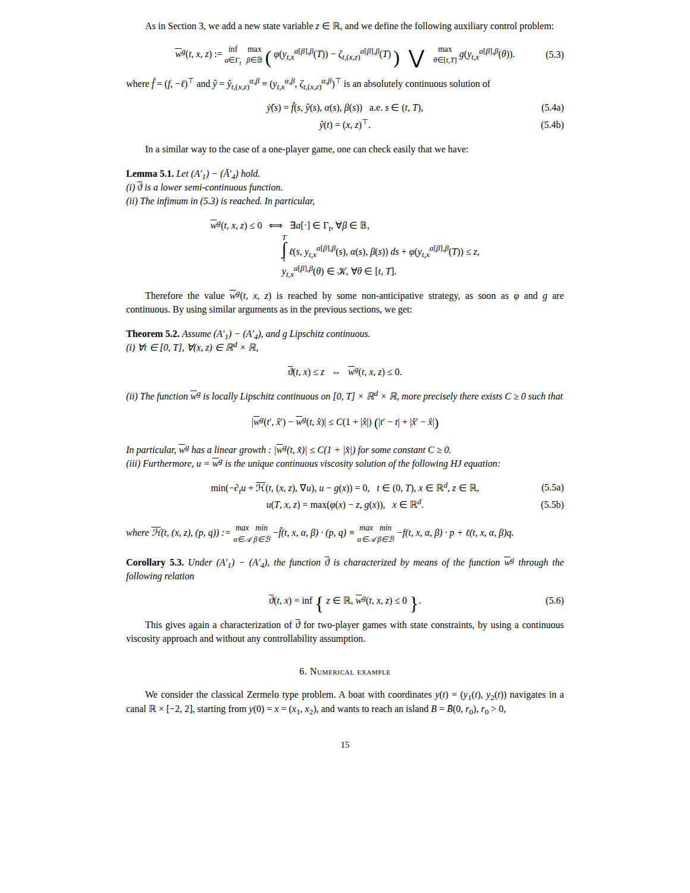As in Section 3, we add a new state variable z ∈ ℝ, and we define the following auxiliary control problem:
wg(t, x, z) := inf a∈Γt max β∈𝔹 ( φ(yt,xa[β],β(T)) − ζt,(x,z)a[β],β(T) ) ⋁ max θ∈[t,T] g(yt,xa[β],β(θ)). (5.3)
where f̂ = (f, −ℓ)⊤ and ŷ = ŷt,(x,z)α,β ≡ (yt,xα,β, ζt,(x,z)α,β)⊤ is an absolutely continuous solution of
ẏ̂(s) = f̂(s, ŷ(s), α(s), β(s)) a.e. s ∈ (t, T), (5.4a)
ŷ(t) = (x, z)⊤. (5.4b)
In a similar way to the case of a one-player game, one can check easily that we have:
Lemma 5.1. Let (A′1) − (Ā′4) hold.
(i) ϑ is a lower semi-continuous function.
(ii) The infimum in (5.3) is reached. In particular,
wg(t, x, z) ≤ 0 ⟺ ∃a[·] ∈ Γt, ∀β ∈ 𝔹, T ∫ t ℓ(s, yt,xa[β],β(s), α(s), β(s)) ds + φ(yt,xa[β],β(T)) ≤ z, yt,xa[β],β(θ) ∈ 𝒦, ∀θ ∈ [t, T].
Therefore the value wg(t, x, z) is reached by some non-anticipative strategy, as soon as φ and g are continuous. By using similar arguments as in the previous sections, we get:
Theorem 5.2. Assume (A′1) − (A′4), and g Lipschitz continuous.
(i) ∀t ∈ [0, T], ∀(x, z) ∈ ℝd × ℝ,
ϑ(t, x) ≤ z ⇔ wg(t, x, z) ≤ 0.
(ii) The function wg is locally Lipschitz continuous on [0, T] × ℝd × ℝ, more precisely there exists C ≥ 0 such that
|wg(t′, x̂′) − wg(t, x̂)| ≤ C(1 + |x̂|) (|t′ − t| + |x̂′ − x̂|)
In particular, wg has a linear growth : |wg(t, x̂)| ≤ C(1 + |x̂|) for some constant C ≥ 0.
(iii) Furthermore, u = wg is the unique continuous viscosity solution of the following HJ equation:
min(−∂tu + ℋ(t, (x, z), ∇u), u − g(x)) = 0, t ∈ (0, T), x ∈ ℝd, z ∈ ℝ, (5.5a)
u(T, x, z) = max(φ(x) − z, g(x)), x ∈ ℝd. (5.5b)
where ℋ(t, (x, z), (p, q)) := max α∈𝒜 min β∈ℬ −f̂(t, x, α, β) · (p, q) ≡ max α∈𝒜 min β∈ℬ −f(t, x, α, β) · p + ℓ(t, x, α, β)q.
Corollary 5.3. Under (A′1) − (A′4), the function ϑ is characterized by means of the function wg through the following relation
ϑ(t, x) = inf { z ∈ ℝ, wg(t, x, z) ≤ 0 }. (5.6)
This gives again a characterization of ϑ for two-player games with state constraints, by using a continuous viscosity approach and without any controllability assumption.
6. Numerical example
We consider the classical Zermelo type problem. A boat with coordinates y(t) = (y1(t), y2(t)) navigates in a canal ℝ × [−2, 2], starting from y(0) = x = (x1, x2), and wants to reach an island B = B̄(0, r0), r0 > 0,
15